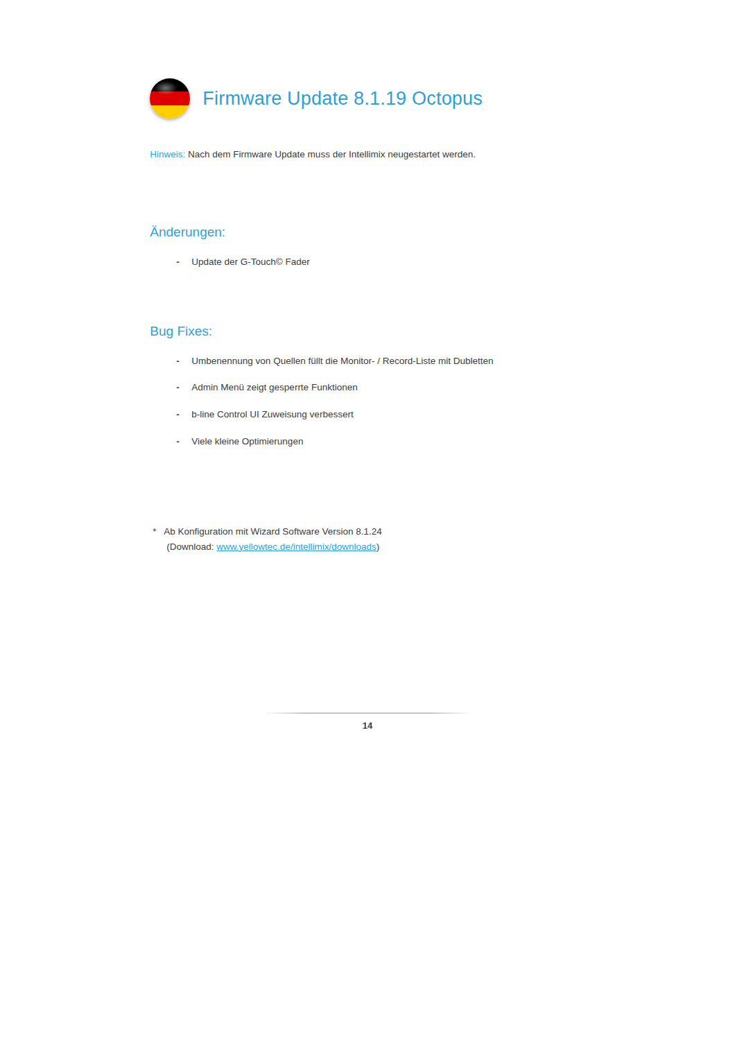Firmware Update 8.1.19 Octopus
Hinweis: Nach dem Firmware Update muss der Intellimix neugestartet werden.
Änderungen:
Update der G-Touch© Fader
Bug Fixes:
Umbenennung von Quellen füllt die Monitor- / Record-Liste mit Dubletten
Admin Menü zeigt gesperrte Funktionen
b-line Control UI Zuweisung verbessert
Viele kleine Optimierungen
*Ab Konfiguration mit Wizard Software Version 8.1.24 (Download: www.yellowtec.de/intellimix/downloads)
14